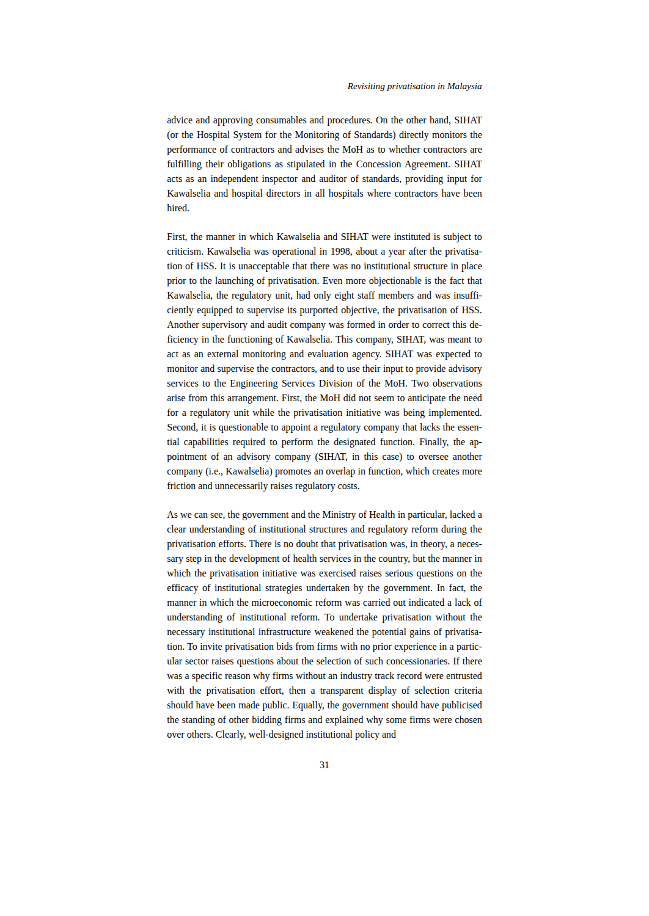Revisiting privatisation in Malaysia
advice and approving consumables and procedures. On the other hand, SIHAT (or the Hospital System for the Monitoring of Standards) directly monitors the performance of contractors and advises the MoH as to whether contractors are fulfilling their obligations as stipulated in the Concession Agreement. SIHAT acts as an independent inspector and auditor of standards, providing input for Kawalselia and hospital directors in all hospitals where contractors have been hired.
First, the manner in which Kawalselia and SIHAT were instituted is subject to criticism. Kawalselia was operational in 1998, about a year after the privatisation of HSS. It is unacceptable that there was no institutional structure in place prior to the launching of privatisation. Even more objectionable is the fact that Kawalselia, the regulatory unit, had only eight staff members and was insufficiently equipped to supervise its purported objective, the privatisation of HSS. Another supervisory and audit company was formed in order to correct this deficiency in the functioning of Kawalselia. This company, SIHAT, was meant to act as an external monitoring and evaluation agency. SIHAT was expected to monitor and supervise the contractors, and to use their input to provide advisory services to the Engineering Services Division of the MoH. Two observations arise from this arrangement. First, the MoH did not seem to anticipate the need for a regulatory unit while the privatisation initiative was being implemented. Second, it is questionable to appoint a regulatory company that lacks the essential capabilities required to perform the designated function. Finally, the appointment of an advisory company (SIHAT, in this case) to oversee another company (i.e., Kawalselia) promotes an overlap in function, which creates more friction and unnecessarily raises regulatory costs.
As we can see, the government and the Ministry of Health in particular, lacked a clear understanding of institutional structures and regulatory reform during the privatisation efforts. There is no doubt that privatisation was, in theory, a necessary step in the development of health services in the country, but the manner in which the privatisation initiative was exercised raises serious questions on the efficacy of institutional strategies undertaken by the government. In fact, the manner in which the microeconomic reform was carried out indicated a lack of understanding of institutional reform. To undertake privatisation without the necessary institutional infrastructure weakened the potential gains of privatisation. To invite privatisation bids from firms with no prior experience in a particular sector raises questions about the selection of such concessionaries. If there was a specific reason why firms without an industry track record were entrusted with the privatisation effort, then a transparent display of selection criteria should have been made public. Equally, the government should have publicised the standing of other bidding firms and explained why some firms were chosen over others. Clearly, well-designed institutional policy and
31